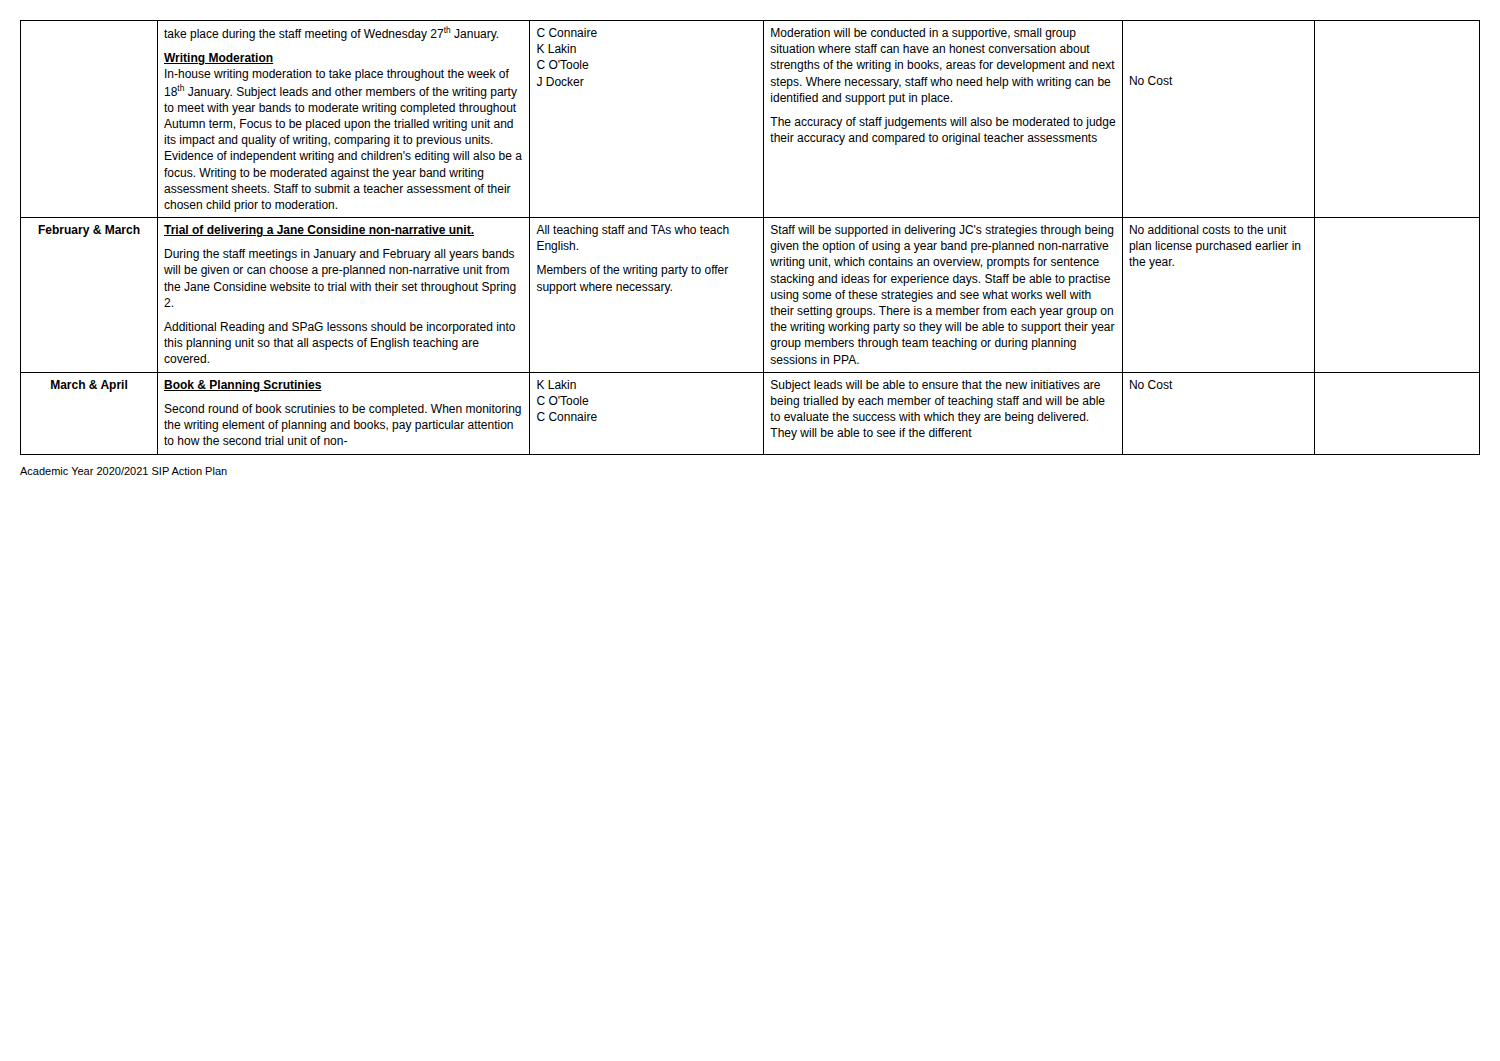| | take place during the staff meeting of Wednesday 27 th January. Writing Moderation In-house writing moderation to take place throughout the week of 18 th January. Subject leads and other members of the writing party to meet with year bands to moderate writing completed throughout Autumn term, Focus to be placed upon the trialled writing unit and its impact and quality of writing, comparing it to previous units. Evidence of independent writing and children's editing will also be a focus. Writing to be moderated against the year band writing assessment sheets. Staff to submit a teacher assessment of their chosen child prior to moderation. | C Connaire K Lakin C O'Toole J Docker | Moderation will be conducted in a supportive, small group situation where staff can have an honest conversation about strengths of the writing in books, areas for development and next steps. Where necessary, staff who need help with writing can be identified and support put in place. The accuracy of staff judgements will also be moderated to judge their accuracy and compared to original teacher assessments | No Cost | |
| February & March | Trial of delivering a Jane Considine non-narrative unit. During the staff meetings in January and February all years bands will be given or can choose a pre-planned non-narrative unit from the Jane Considine website to trial with their set throughout Spring 2. Additional Reading and SPaG lessons should be incorporated into this planning unit so that all aspects of English teaching are covered. | All teaching staff and TAs who teach English. Members of the writing party to offer support where necessary. | Staff will be supported in delivering JC's strategies through being given the option of using a year band pre-planned non-narrative writing unit, which contains an overview, prompts for sentence stacking and ideas for experience days. Staff be able to practise using some of these strategies and see what works well with their setting groups. There is a member from each year group on the writing working party so they will be able to support their year group members through team teaching or during planning sessions in PPA. | No additional costs to the unit plan license purchased earlier in the year. | |
| March & April | Book & Planning Scrutinies Second round of book scrutinies to be completed. When monitoring the writing element of planning and books, pay particular attention to how the second trial unit of non- | K Lakin C O'Toole C Connaire | Subject leads will be able to ensure that the new initiatives are being trialled by each member of teaching staff and will be able to evaluate the success with which they are being delivered. They will be able to see if the different | No Cost | |
Academic Year 2020/2021 SIP Action Plan